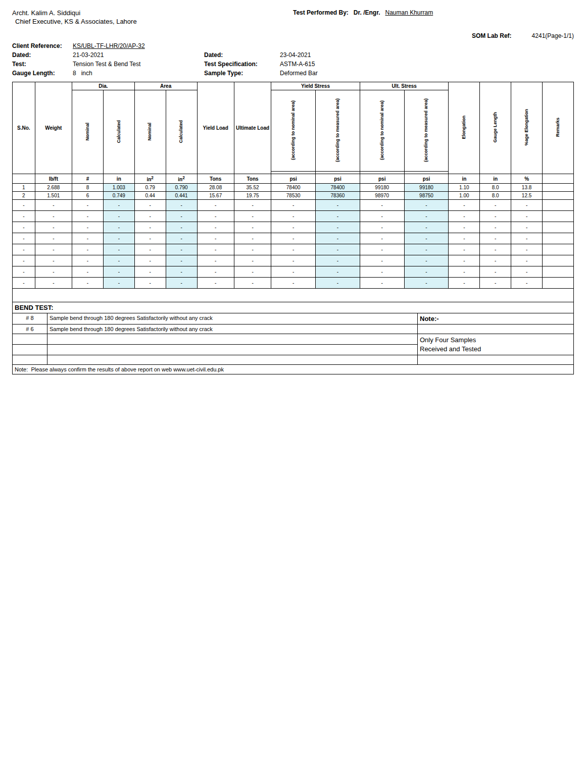Archt. Kalim A. Siddiqui
Chief Executive, KS & Associates, Lahore
Test Performed By: Dr. /Engr. Nauman Khurram
SOM Lab Ref:
4241(Page-1/1)
Client Reference:
KS/UBL-TF-LHR/20/AP-32
Dated:
21-03-2021
Dated:
23-04-2021
Test:
Tension Test & Bend Test
Test Specification:
ASTM-A-615
Gauge Length:
8 inch
Sample Type:
Deformed Bar
| S.No. | Weight | Dia. | Area | Yield Load | Ultimate Load | Yield Stress | Ult. Stress | Elongation | Gauge Length | %age Elongation | Remarks |
| --- | --- | --- | --- | --- | --- | --- | --- | --- | --- | --- | --- |
| Nominal | Calculated | Nominal | Calculated | (according to nominal area) | (according to measured area) | (according to nominal area) | (according to measured area) |
| | lb/ft | # | in | in 2 | in 2 | Tons | Tons | psi | psi | psi | psi | in | in | % | |
| 1 | 2.688 | 8 | 1.003 | 0.79 | 0.790 | 28.08 | 35.52 | 78400 | 78400 | 99180 | 99180 | 1.10 | 8.0 | 13.8 | |
| 2 | 1.501 | 6 | 0.749 | 0.44 | 0.441 | 15.67 | 19.75 | 78530 | 78360 | 98970 | 98750 | 1.00 | 8.0 | 12.5 | |
| - | - | - | - | - | - | - | - | - | - | - | - | - | - | - | |
| - | - | - | - | - | - | - | - | - | - | - | - | - | - | - | |
| - | - | - | - | - | - | - | - | - | - | - | - | - | - | - | |
| - | - | - | - | - | - | - | - | - | - | - | - | - | - | - | |
| - | - | - | - | - | - | - | - | - | - | - | - | - | - | - | |
| - | - | - | - | - | - | - | - | - | - | - | - | - | - | - | |
| - | - | - | - | - | - | - | - | - | - | - | - | - | - | - | |
| - | - | - | - | - | - | - | - | - | - | - | - | - | - | - | |
| BEND TEST: |
| # 8 | Sample bend through 180 degrees Satisfactorily without any crack | Note:- |
| # 6 | Sample bend through 180 degrees Satisfactorily without any crack | |
| | | Only Four Samples Received and Tested |
| Note: Please always confirm the results of above report on web www.uet-civil.edu.pk |